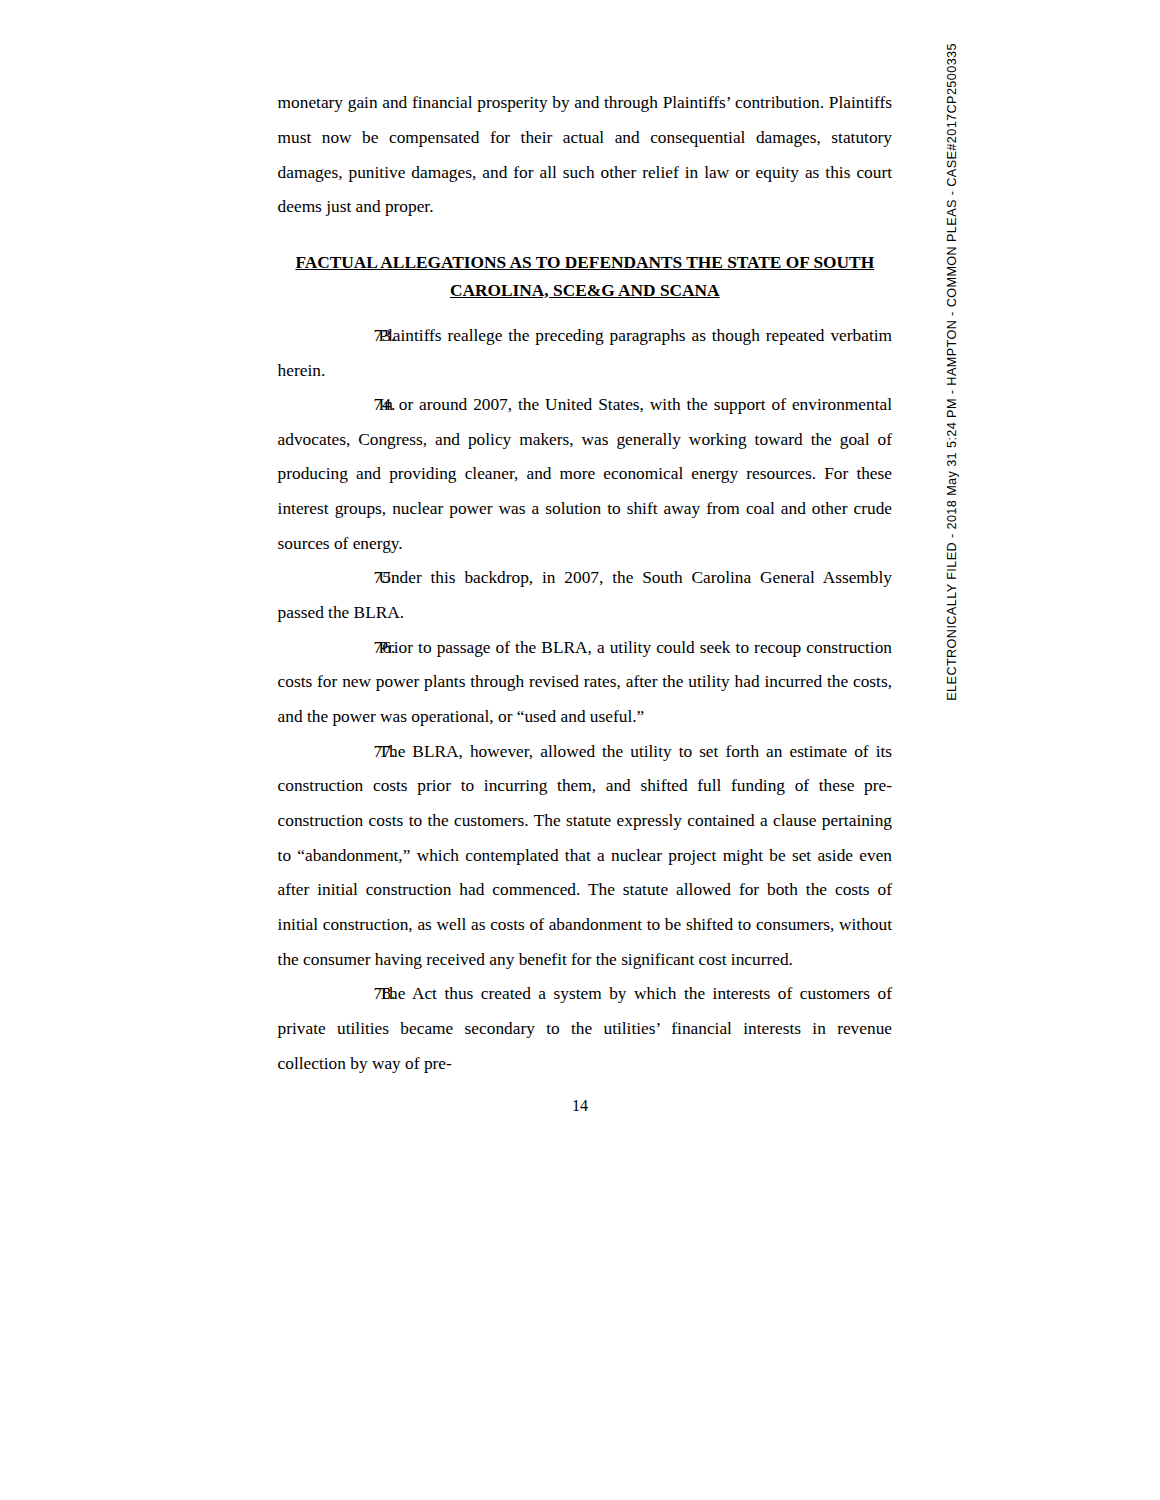ELECTRONICALLY FILED - 2018 May 31 5:24 PM - HAMPTON - COMMON PLEAS - CASE#2017CP2500335
monetary gain and financial prosperity by and through Plaintiffs’ contribution. Plaintiffs must now be compensated for their actual and consequential damages, statutory damages, punitive damages, and for all such other relief in law or equity as this court deems just and proper.
FACTUAL ALLEGATIONS AS TO DEFENDANTS THE STATE OF SOUTH
CAROLINA, SCE&G AND SCANA
73. Plaintiffs reallege the preceding paragraphs as though repeated verbatim herein.
74. In or around 2007, the United States, with the support of environmental advocates, Congress, and policy makers, was generally working toward the goal of producing and providing cleaner, and more economical energy resources. For these interest groups, nuclear power was a solution to shift away from coal and other crude sources of energy.
75. Under this backdrop, in 2007, the South Carolina General Assembly passed the BLRA.
76. Prior to passage of the BLRA, a utility could seek to recoup construction costs for new power plants through revised rates, after the utility had incurred the costs, and the power was operational, or “used and useful.”
77. The BLRA, however, allowed the utility to set forth an estimate of its construction costs prior to incurring them, and shifted full funding of these pre-construction costs to the customers. The statute expressly contained a clause pertaining to “abandonment,” which contemplated that a nuclear project might be set aside even after initial construction had commenced. The statute allowed for both the costs of initial construction, as well as costs of abandonment to be shifted to consumers, without the consumer having received any benefit for the significant cost incurred.
78. The Act thus created a system by which the interests of customers of private utilities became secondary to the utilities’ financial interests in revenue collection by way of pre-
14